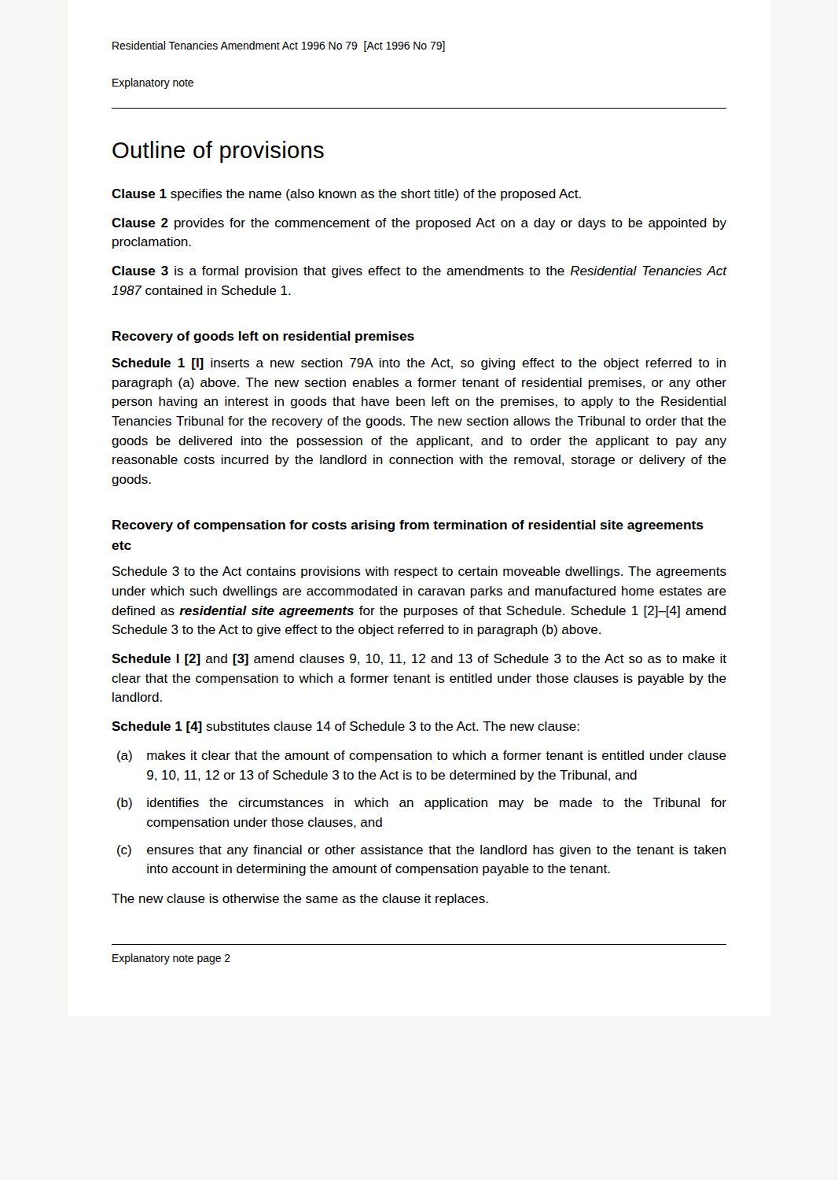Residential Tenancies Amendment Act 1996 No 79 [Act 1996 No 79]
Explanatory note
Outline of provisions
Clause 1 specifies the name (also known as the short title) of the proposed Act.
Clause 2 provides for the commencement of the proposed Act on a day or days to be appointed by proclamation.
Clause 3 is a formal provision that gives effect to the amendments to the Residential Tenancies Act 1987 contained in Schedule 1.
Recovery of goods left on residential premises
Schedule 1 [l] inserts a new section 79A into the Act, so giving effect to the object referred to in paragraph (a) above. The new section enables a former tenant of residential premises, or any other person having an interest in goods that have been left on the premises, to apply to the Residential Tenancies Tribunal for the recovery of the goods. The new section allows the Tribunal to order that the goods be delivered into the possession of the applicant, and to order the applicant to pay any reasonable costs incurred by the landlord in connection with the removal, storage or delivery of the goods.
Recovery of compensation for costs arising from termination of residential site agreements etc
Schedule 3 to the Act contains provisions with respect to certain moveable dwellings. The agreements under which such dwellings are accommodated in caravan parks and manufactured home estates are defined as residential site agreements for the purposes of that Schedule. Schedule 1 [2]–[4] amend Schedule 3 to the Act to give effect to the object referred to in paragraph (b) above.
Schedule l [2] and [3] amend clauses 9, 10, 11, 12 and 13 of Schedule 3 to the Act so as to make it clear that the compensation to which a former tenant is entitled under those clauses is payable by the landlord.
Schedule 1 [4] substitutes clause 14 of Schedule 3 to the Act. The new clause:
(a) makes it clear that the amount of compensation to which a former tenant is entitled under clause 9, 10, 11, 12 or 13 of Schedule 3 to the Act is to be determined by the Tribunal, and
(b) identifies the circumstances in which an application may be made to the Tribunal for compensation under those clauses, and
(c) ensures that any financial or other assistance that the landlord has given to the tenant is taken into account in determining the amount of compensation payable to the tenant.
The new clause is otherwise the same as the clause it replaces.
Explanatory note page 2